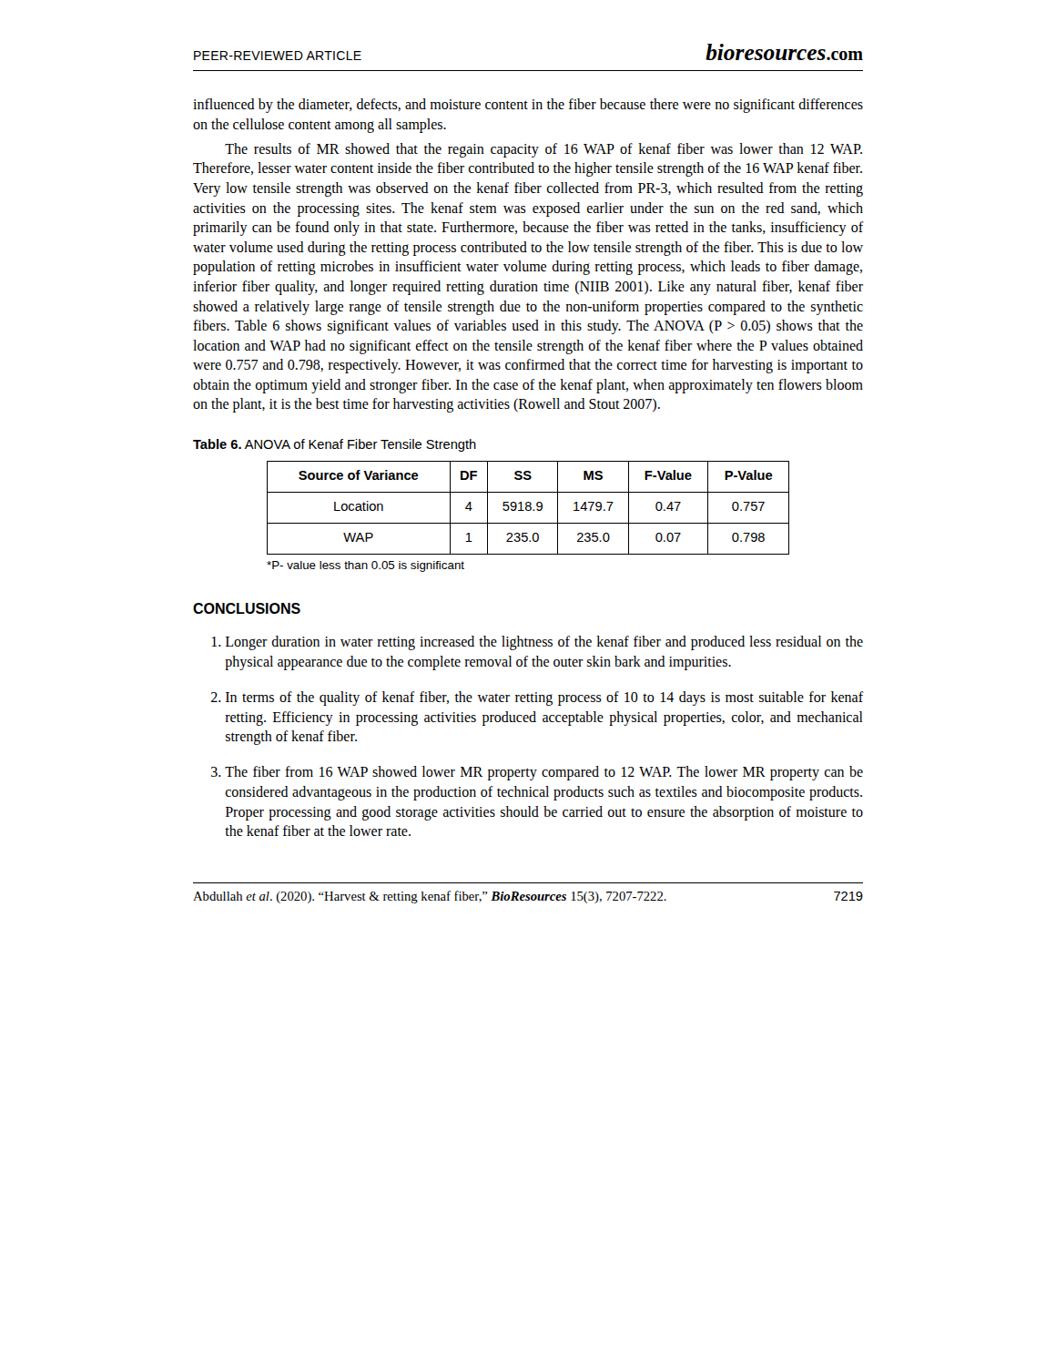PEER-REVIEWED ARTICLE bioresources.com
influenced by the diameter, defects, and moisture content in the fiber because there were no significant differences on the cellulose content among all samples.
The results of MR showed that the regain capacity of 16 WAP of kenaf fiber was lower than 12 WAP. Therefore, lesser water content inside the fiber contributed to the higher tensile strength of the 16 WAP kenaf fiber. Very low tensile strength was observed on the kenaf fiber collected from PR-3, which resulted from the retting activities on the processing sites. The kenaf stem was exposed earlier under the sun on the red sand, which primarily can be found only in that state. Furthermore, because the fiber was retted in the tanks, insufficiency of water volume used during the retting process contributed to the low tensile strength of the fiber. This is due to low population of retting microbes in insufficient water volume during retting process, which leads to fiber damage, inferior fiber quality, and longer required retting duration time (NIIB 2001). Like any natural fiber, kenaf fiber showed a relatively large range of tensile strength due to the non-uniform properties compared to the synthetic fibers. Table 6 shows significant values of variables used in this study. The ANOVA (P > 0.05) shows that the location and WAP had no significant effect on the tensile strength of the kenaf fiber where the P values obtained were 0.757 and 0.798, respectively. However, it was confirmed that the correct time for harvesting is important to obtain the optimum yield and stronger fiber. In the case of the kenaf plant, when approximately ten flowers bloom on the plant, it is the best time for harvesting activities (Rowell and Stout 2007).
Table 6. ANOVA of Kenaf Fiber Tensile Strength
| Source of Variance | DF | SS | MS | F-Value | P-Value |
| --- | --- | --- | --- | --- | --- |
| Location | 4 | 5918.9 | 1479.7 | 0.47 | 0.757 |
| WAP | 1 | 235.0 | 235.0 | 0.07 | 0.798 |
*P- value less than 0.05 is significant
CONCLUSIONS
Longer duration in water retting increased the lightness of the kenaf fiber and produced less residual on the physical appearance due to the complete removal of the outer skin bark and impurities.
In terms of the quality of kenaf fiber, the water retting process of 10 to 14 days is most suitable for kenaf retting. Efficiency in processing activities produced acceptable physical properties, color, and mechanical strength of kenaf fiber.
The fiber from 16 WAP showed lower MR property compared to 12 WAP. The lower MR property can be considered advantageous in the production of technical products such as textiles and biocomposite products. Proper processing and good storage activities should be carried out to ensure the absorption of moisture to the kenaf fiber at the lower rate.
Abdullah et al. (2020). “Harvest & retting kenaf fiber,” BioResources 15(3), 7207-7222. 7219